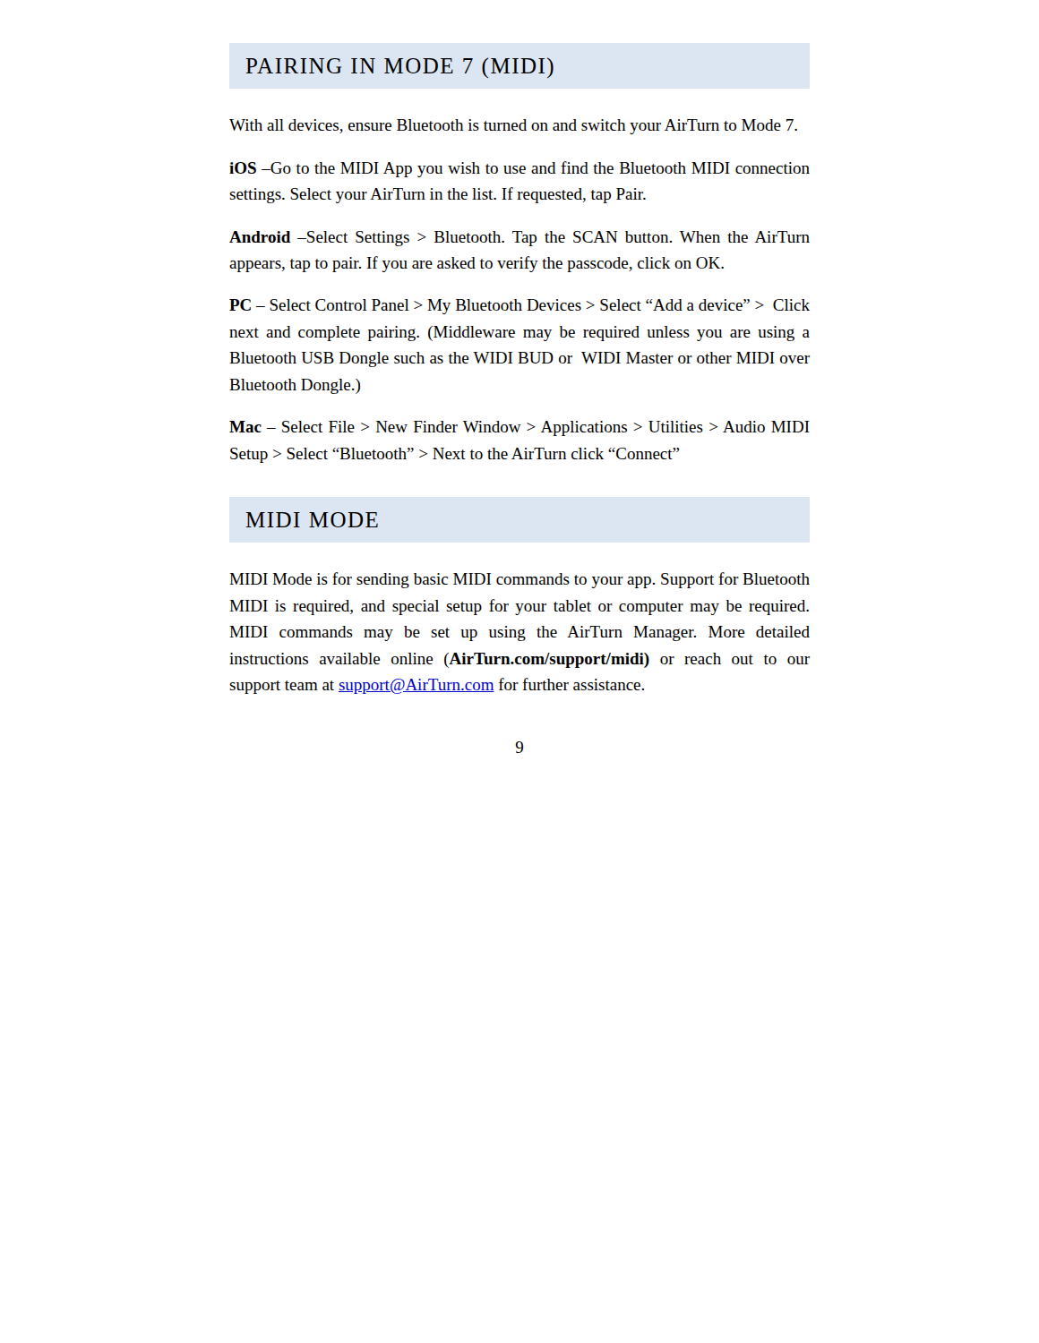PAIRING IN MODE 7 (MIDI)
With all devices, ensure Bluetooth is turned on and switch your AirTurn to Mode 7.
iOS –Go to the MIDI App you wish to use and find the Bluetooth MIDI connection settings. Select your AirTurn in the list. If requested, tap Pair.
Android –Select Settings > Bluetooth. Tap the SCAN button. When the AirTurn appears, tap to pair. If you are asked to verify the passcode, click on OK.
PC – Select Control Panel > My Bluetooth Devices > Select “Add a device” > Click next and complete pairing. (Middleware may be required unless you are using a Bluetooth USB Dongle such as the WIDI BUD or WIDI Master or other MIDI over Bluetooth Dongle.)
Mac – Select File > New Finder Window > Applications > Utilities > Audio MIDI Setup > Select “Bluetooth” > Next to the AirTurn click “Connect”
MIDI MODE
MIDI Mode is for sending basic MIDI commands to your app. Support for Bluetooth MIDI is required, and special setup for your tablet or computer may be required. MIDI commands may be set up using the AirTurn Manager. More detailed instructions available online (AirTurn.com/support/midi) or reach out to our support team at support@AirTurn.com for further assistance.
9